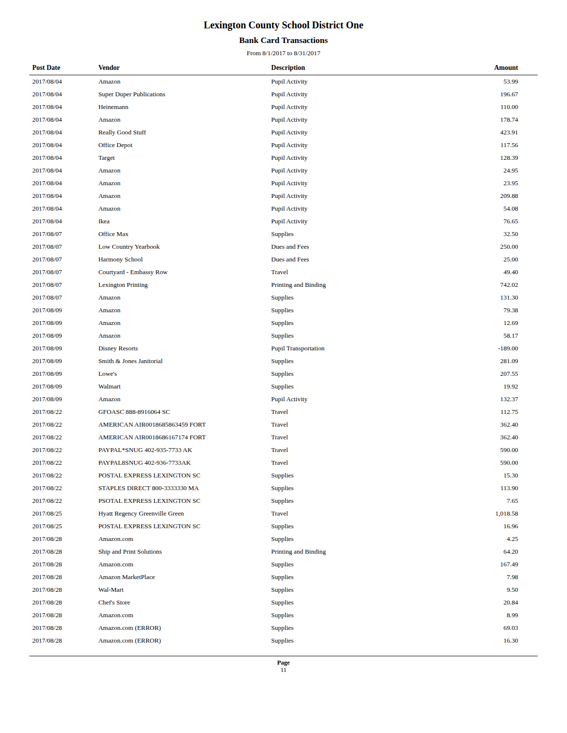Lexington County School District One
Bank Card Transactions
From 8/1/2017 to 8/31/2017
| Post Date | Vendor | Description | Amount |
| --- | --- | --- | --- |
| 2017/08/04 | Amazon | Pupil Activity | 53.99 |
| 2017/08/04 | Super Duper Publications | Pupil Activity | 196.67 |
| 2017/08/04 | Heinemann | Pupil Activity | 110.00 |
| 2017/08/04 | Amazon | Pupil Activity | 178.74 |
| 2017/08/04 | Really Good Stuff | Pupil Activity | 423.91 |
| 2017/08/04 | Office Depot | Pupil Activity | 117.56 |
| 2017/08/04 | Target | Pupil Activity | 128.39 |
| 2017/08/04 | Amazon | Pupil Activity | 24.95 |
| 2017/08/04 | Amazon | Pupil Activity | 23.95 |
| 2017/08/04 | Amazon | Pupil Activity | 209.88 |
| 2017/08/04 | Amazon | Pupil Activity | 54.08 |
| 2017/08/04 | Ikea | Pupil Activity | 76.65 |
| 2017/08/07 | Office Max | Supplies | 32.50 |
| 2017/08/07 | Low Country Yearbook | Dues and Fees | 250.00 |
| 2017/08/07 | Harmony School | Dues and Fees | 25.00 |
| 2017/08/07 | Courtyard - Embassy Row | Travel | 49.40 |
| 2017/08/07 | Lexington Printing | Printing and Binding | 742.02 |
| 2017/08/07 | Amazon | Supplies | 131.30 |
| 2017/08/09 | Amazon | Supplies | 79.38 |
| 2017/08/09 | Amazon | Supplies | 12.69 |
| 2017/08/09 | Amazon | Supplies | 58.17 |
| 2017/08/09 | Disney Resorts | Pupil Transportation | -189.00 |
| 2017/08/09 | Smith & Jones Janitorial | Supplies | 281.09 |
| 2017/08/09 | Lowe's | Supplies | 207.55 |
| 2017/08/09 | Walmart | Supplies | 19.92 |
| 2017/08/09 | Amazon | Pupil Activity | 132.37 |
| 2017/08/22 | GFOASC 888-8916064 SC | Travel | 112.75 |
| 2017/08/22 | AMERICAN AIR0018685863459 FORT | Travel | 362.40 |
| 2017/08/22 | AMERICAN AIR0018686167174 FORT | Travel | 362.40 |
| 2017/08/22 | PAYPAL*SNUG 402-935-7733 AK | Travel | 590.00 |
| 2017/08/22 | PAYPAL8SNUG 402-936-7733AK | Travel | 590.00 |
| 2017/08/22 | POSTAL EXPRESS LEXINGTON SC | Supplies | 15.30 |
| 2017/08/22 | STAPLES DIRECT 800-3333330 MA | Supplies | 113.90 |
| 2017/08/22 | PSOTAL EXPRESS LEXINGTON SC | Supplies | 7.65 |
| 2017/08/25 | Hyatt Regency Greenville Green | Travel | 1,018.58 |
| 2017/08/25 | POSTAL EXPRESS LEXINGTON SC | Supplies | 16.96 |
| 2017/08/28 | Amazon.com | Supplies | 4.25 |
| 2017/08/28 | Ship and Print Solutions | Printing and Binding | 64.20 |
| 2017/08/28 | Amazon.com | Supplies | 167.49 |
| 2017/08/28 | Amazon MarketPlace | Supplies | 7.98 |
| 2017/08/28 | Wal-Mart | Supplies | 9.50 |
| 2017/08/28 | Chef's Store | Supplies | 20.84 |
| 2017/08/28 | Amazon.com | Supplies | 8.99 |
| 2017/08/28 | Amazon.com (ERROR) | Supplies | 69.03 |
| 2017/08/28 | Amazon.com (ERROR) | Supplies | 16.30 |
Page
11